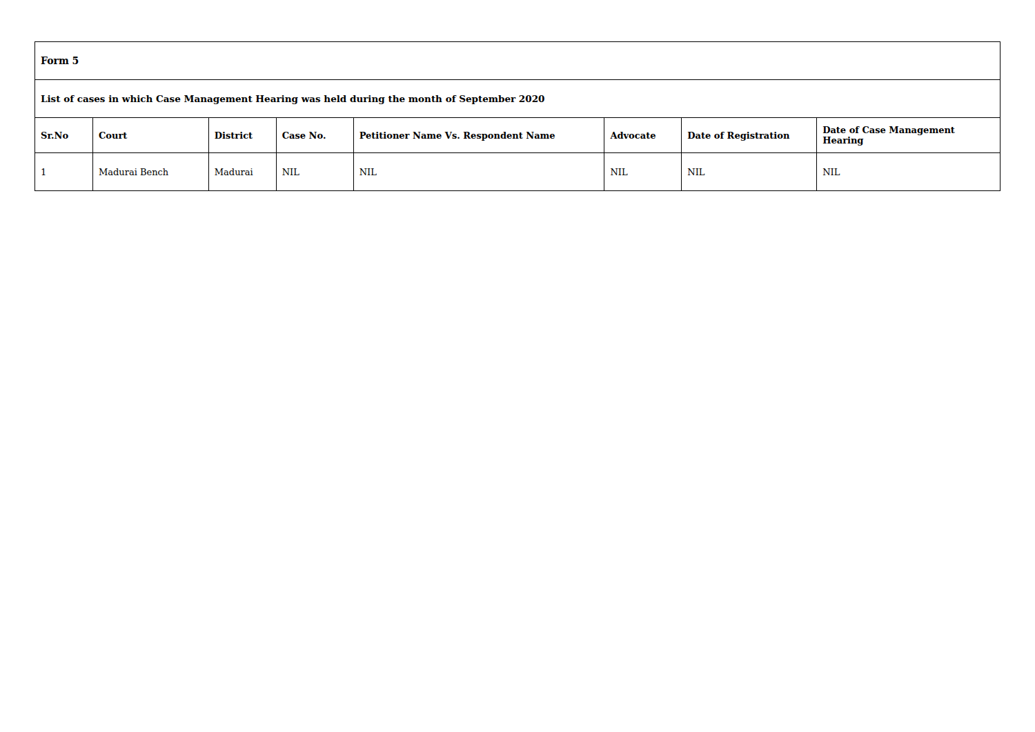| Form 5 |
| List of cases in which Case Management Hearing was held during the month of September 2020 |
| Sr.No | Court | District | Case No. | Petitioner Name Vs. Respondent Name | Advocate | Date of Registration | Date of Case Management Hearing |
| 1 | Madurai Bench | Madurai | NIL | NIL | NIL | NIL | NIL |